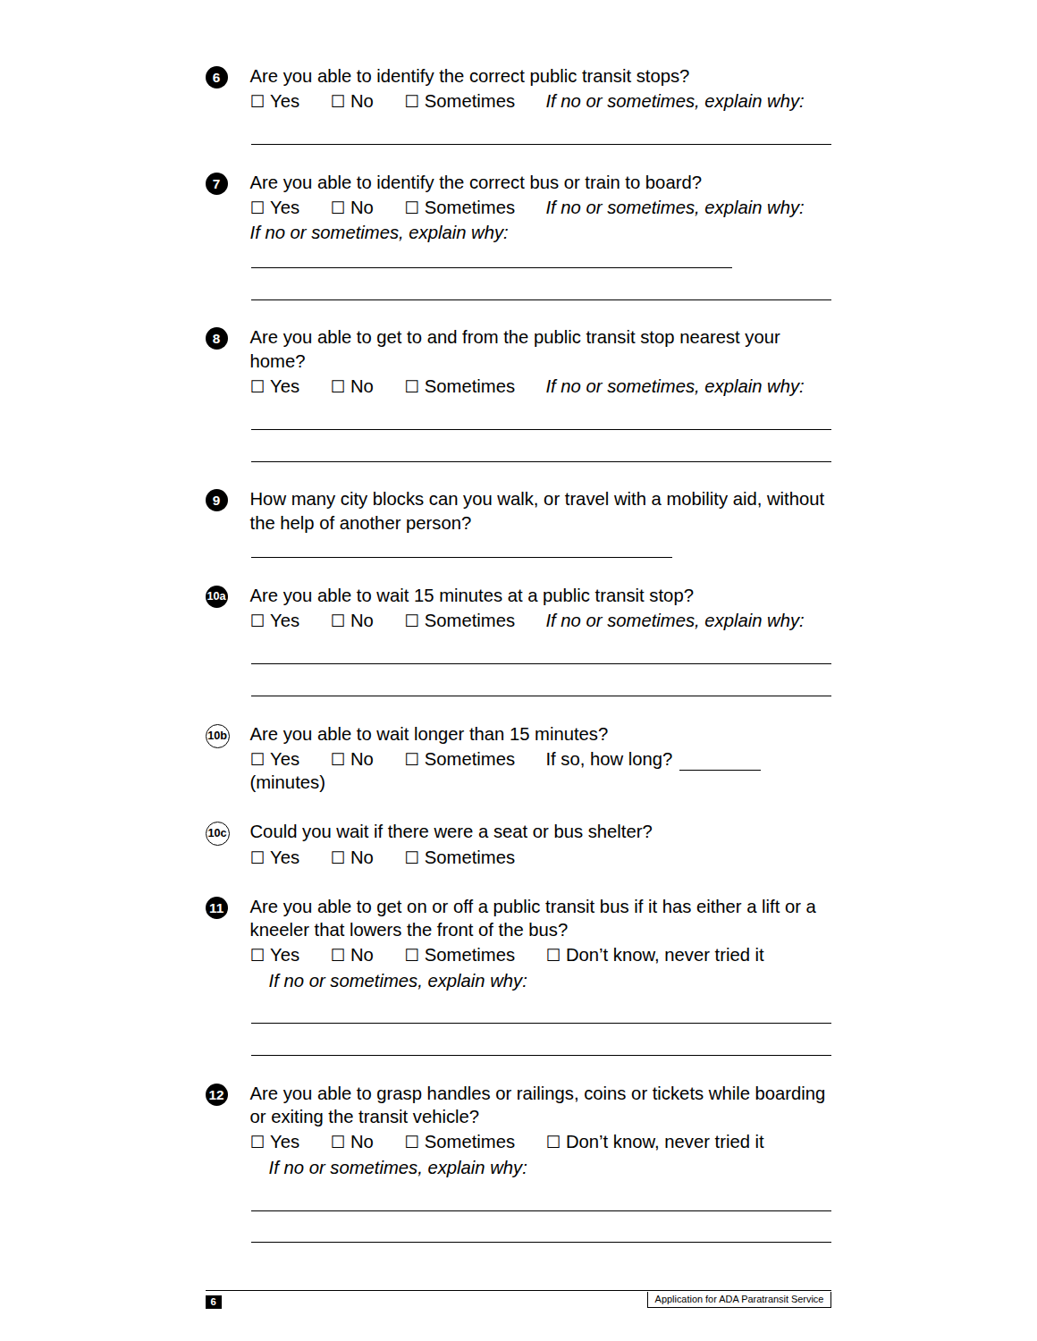6
Are you able to identify the correct public transit stops?
☐Yes ☐No ☐Sometimes If no or sometimes, explain why:
7
Are you able to identify the correct bus or train to board?
☐Yes ☐No ☐Sometimes If no or sometimes, explain why:
If no or sometimes, explain why:
8
Are you able to get to and from the public transit stop nearest your home?
☐Yes ☐No ☐Sometimes If no or sometimes, explain why:
9
How many city blocks can you walk, or travel with a mobility aid, without the help of another person?
10a
Are you able to wait 15 minutes at a public transit stop?
☐Yes ☐No ☐Sometimes If no or sometimes, explain why:
10b
Are you able to wait longer than 15 minutes?
☐Yes ☐No ☐Sometimes If so, how long? (minutes)
10c
Could you wait if there were a seat or bus shelter?
☐Yes ☐No ☐Sometimes
11
Are you able to get on or off a public transit bus if it has either a lift or a kneeler that lowers the front of the bus?
☐Yes ☐No ☐Sometimes ☐Don’t know, never tried it
If no or sometimes, explain why:
12
Are you able to grasp handles or railings, coins or tickets while boarding or exiting the transit vehicle?
☐Yes ☐No ☐Sometimes ☐Don’t know, never tried it
If no or sometimes, explain why:
6 Application for ADA Paratransit Service